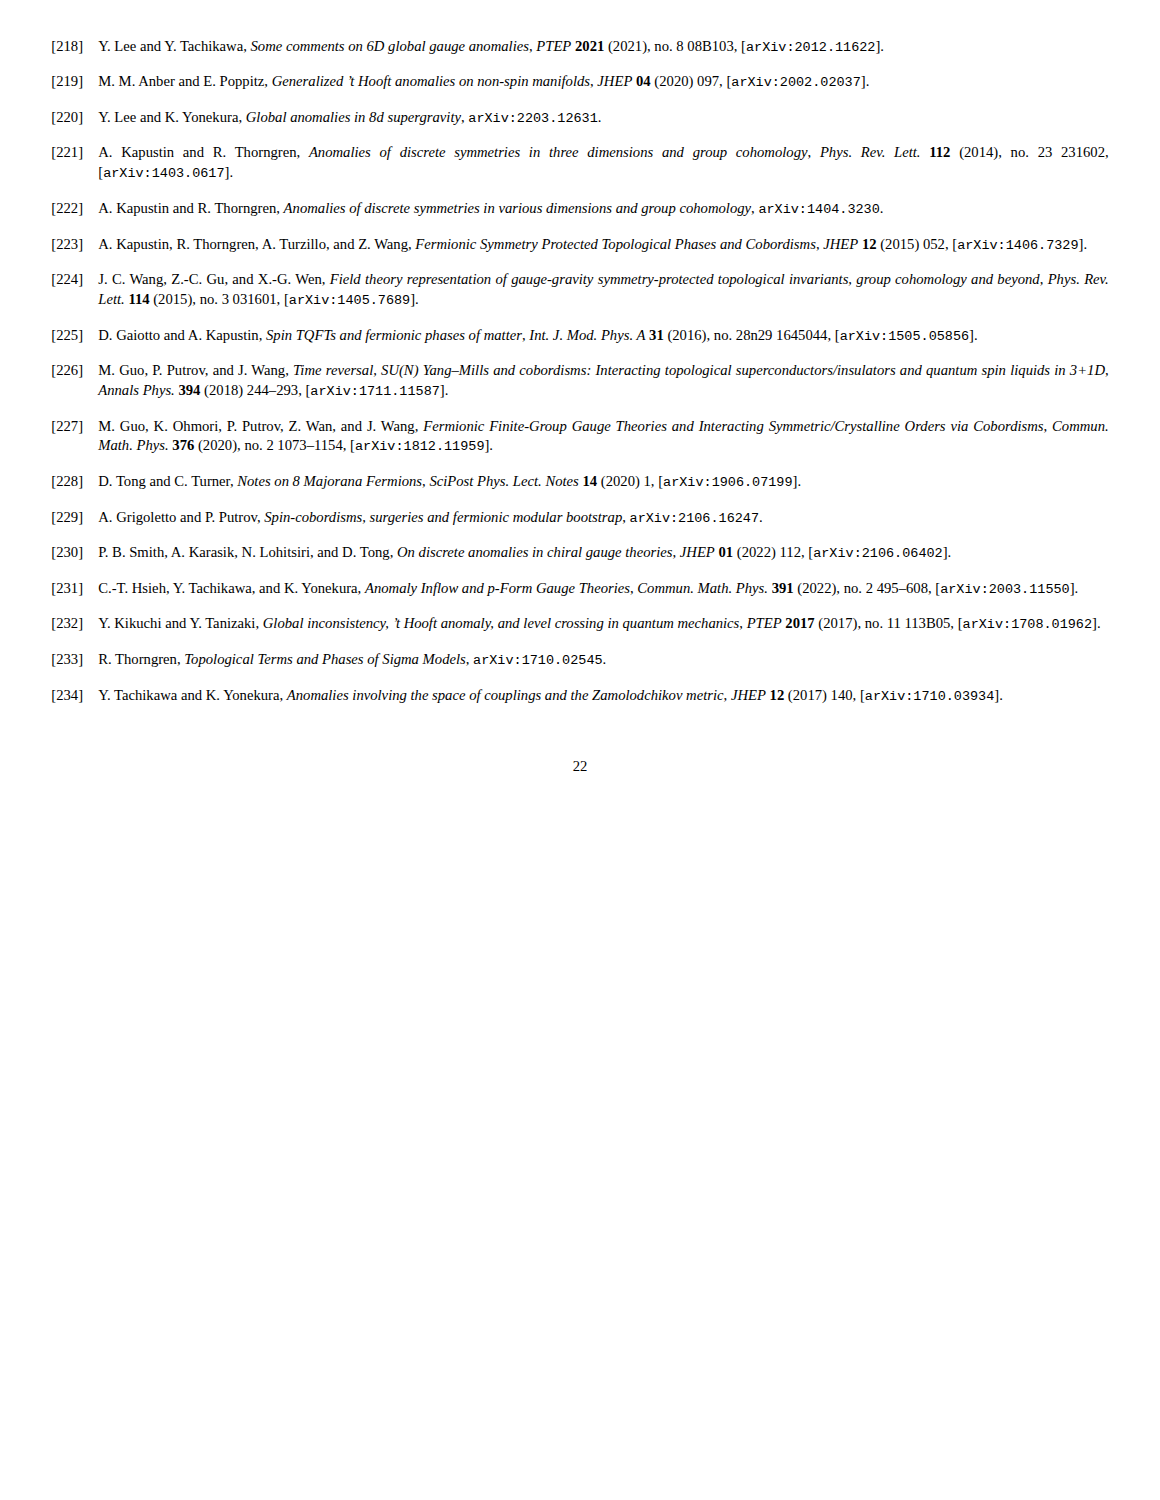[218] Y. Lee and Y. Tachikawa, Some comments on 6D global gauge anomalies, PTEP 2021 (2021), no. 8 08B103, [arXiv:2012.11622].
[219] M. M. Anber and E. Poppitz, Generalized ’t Hooft anomalies on non-spin manifolds, JHEP 04 (2020) 097, [arXiv:2002.02037].
[220] Y. Lee and K. Yonekura, Global anomalies in 8d supergravity, arXiv:2203.12631.
[221] A. Kapustin and R. Thorngren, Anomalies of discrete symmetries in three dimensions and group cohomology, Phys. Rev. Lett. 112 (2014), no. 23 231602, [arXiv:1403.0617].
[222] A. Kapustin and R. Thorngren, Anomalies of discrete symmetries in various dimensions and group cohomology, arXiv:1404.3230.
[223] A. Kapustin, R. Thorngren, A. Turzillo, and Z. Wang, Fermionic Symmetry Protected Topological Phases and Cobordisms, JHEP 12 (2015) 052, [arXiv:1406.7329].
[224] J. C. Wang, Z.-C. Gu, and X.-G. Wen, Field theory representation of gauge-gravity symmetry-protected topological invariants, group cohomology and beyond, Phys. Rev. Lett. 114 (2015), no. 3 031601, [arXiv:1405.7689].
[225] D. Gaiotto and A. Kapustin, Spin TQFTs and fermionic phases of matter, Int. J. Mod. Phys. A 31 (2016), no. 28n29 1645044, [arXiv:1505.05856].
[226] M. Guo, P. Putrov, and J. Wang, Time reversal, SU(N) Yang–Mills and cobordisms: Interacting topological superconductors/insulators and quantum spin liquids in 3+1D, Annals Phys. 394 (2018) 244–293, [arXiv:1711.11587].
[227] M. Guo, K. Ohmori, P. Putrov, Z. Wan, and J. Wang, Fermionic Finite-Group Gauge Theories and Interacting Symmetric/Crystalline Orders via Cobordisms, Commun. Math. Phys. 376 (2020), no. 2 1073–1154, [arXiv:1812.11959].
[228] D. Tong and C. Turner, Notes on 8 Majorana Fermions, SciPost Phys. Lect. Notes 14 (2020) 1, [arXiv:1906.07199].
[229] A. Grigoletto and P. Putrov, Spin-cobordisms, surgeries and fermionic modular bootstrap, arXiv:2106.16247.
[230] P. B. Smith, A. Karasik, N. Lohitsiri, and D. Tong, On discrete anomalies in chiral gauge theories, JHEP 01 (2022) 112, [arXiv:2106.06402].
[231] C.-T. Hsieh, Y. Tachikawa, and K. Yonekura, Anomaly Inflow and p-Form Gauge Theories, Commun. Math. Phys. 391 (2022), no. 2 495–608, [arXiv:2003.11550].
[232] Y. Kikuchi and Y. Tanizaki, Global inconsistency, ’t Hooft anomaly, and level crossing in quantum mechanics, PTEP 2017 (2017), no. 11 113B05, [arXiv:1708.01962].
[233] R. Thorngren, Topological Terms and Phases of Sigma Models, arXiv:1710.02545.
[234] Y. Tachikawa and K. Yonekura, Anomalies involving the space of couplings and the Zamolodchikov metric, JHEP 12 (2017) 140, [arXiv:1710.03934].
22